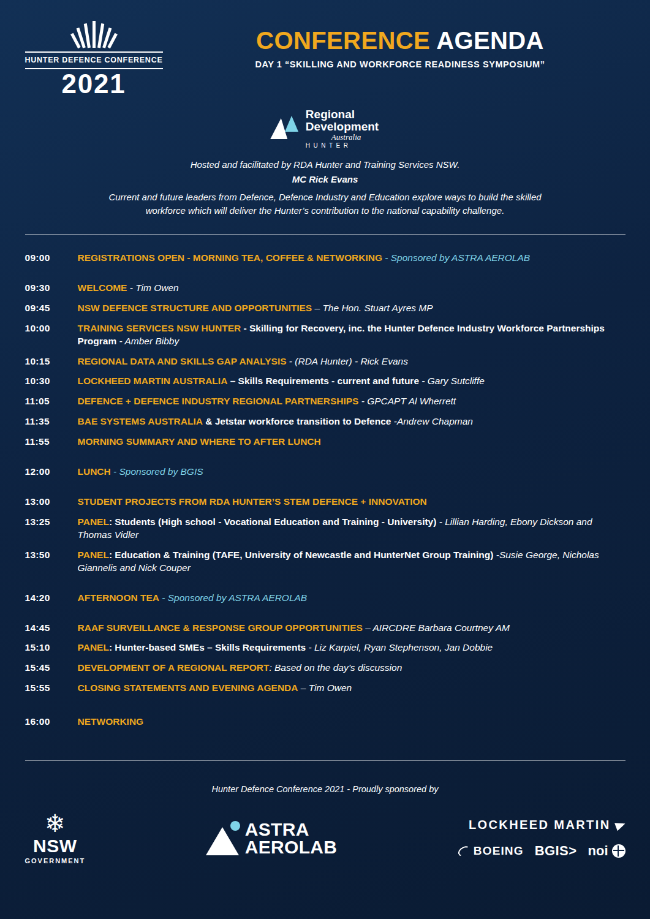Hunter Defence Conference
2021
Conference Agenda
Day 1 “Skilling and Workforce Readiness Symposium”
Regional
Development
Australia
HUNTER
Hosted and facilitated by RDA Hunter and Training Services NSW. MC Rick Evans Current and future leaders from Defence, Defence Industry and Education explore ways to build the skilled workforce which will deliver the Hunter’s contribution to the national capability challenge.
| 09:00 | Registrations open - Morning tea, coffee & networking - Sponsored by ASTRA AEROLAB |
| 09:30 | Welcome - Tim Owen |
| 09:45 | NSW Defence structure and opportunities – The Hon. Stuart Ayres MP |
| 10:00 | Training Services NSW Hunter - Skilling for Recovery, inc. the Hunter Defence Industry Workforce Partnerships Program - Amber Bibby |
| 10:15 | Regional data and skills gap analysis - (RDA Hunter) - Rick Evans |
| 10:30 | Lockheed Martin Australia – Skills Requirements - current and future - Gary Sutcliffe |
| 11:05 | Defence + Defence Industry Regional Partnerships - GPCAPT Al Wherrett |
| 11:35 | BAE Systems Australia & Jetstar workforce transition to Defence -Andrew Chapman |
| 11:55 | Morning summary and where to after lunch |
| 12:00 | Lunch - Sponsored by BGIS |
| 13:00 | Student projects from RDA Hunter’s STEM Defence + Innovation |
| 13:25 | Panel : Students (High school - Vocational Education and Training - University) - Lillian Harding, Ebony Dickson and Thomas Vidler |
| 13:50 | Panel : Education & Training (TAFE, University of Newcastle and HunterNet Group Training) -Susie George, Nicholas Giannelis and Nick Couper |
| 14:20 | Afternoon tea - Sponsored by ASTRA AEROLAB |
| 14:45 | RAAF Surveillance & Response Group opportunities – AIRCDRE Barbara Courtney AM |
| 15:10 | Panel : Hunter-based SMEs – Skills Requirements - Liz Karpiel, Ryan Stephenson, Jan Dobbie |
| 15:45 | Development of a Regional Report : Based on the day’s discussion |
| 15:55 | Closing statements and evening agenda – Tim Owen |
| 16:00 | Networking |
Hunter Defence Conference 2021 - Proudly sponsored by
❄
NSW
GOVERNMENT
ASTRA
AEROLAB
LOCKHEED MARTIN
BOEING
BGIS>
noi